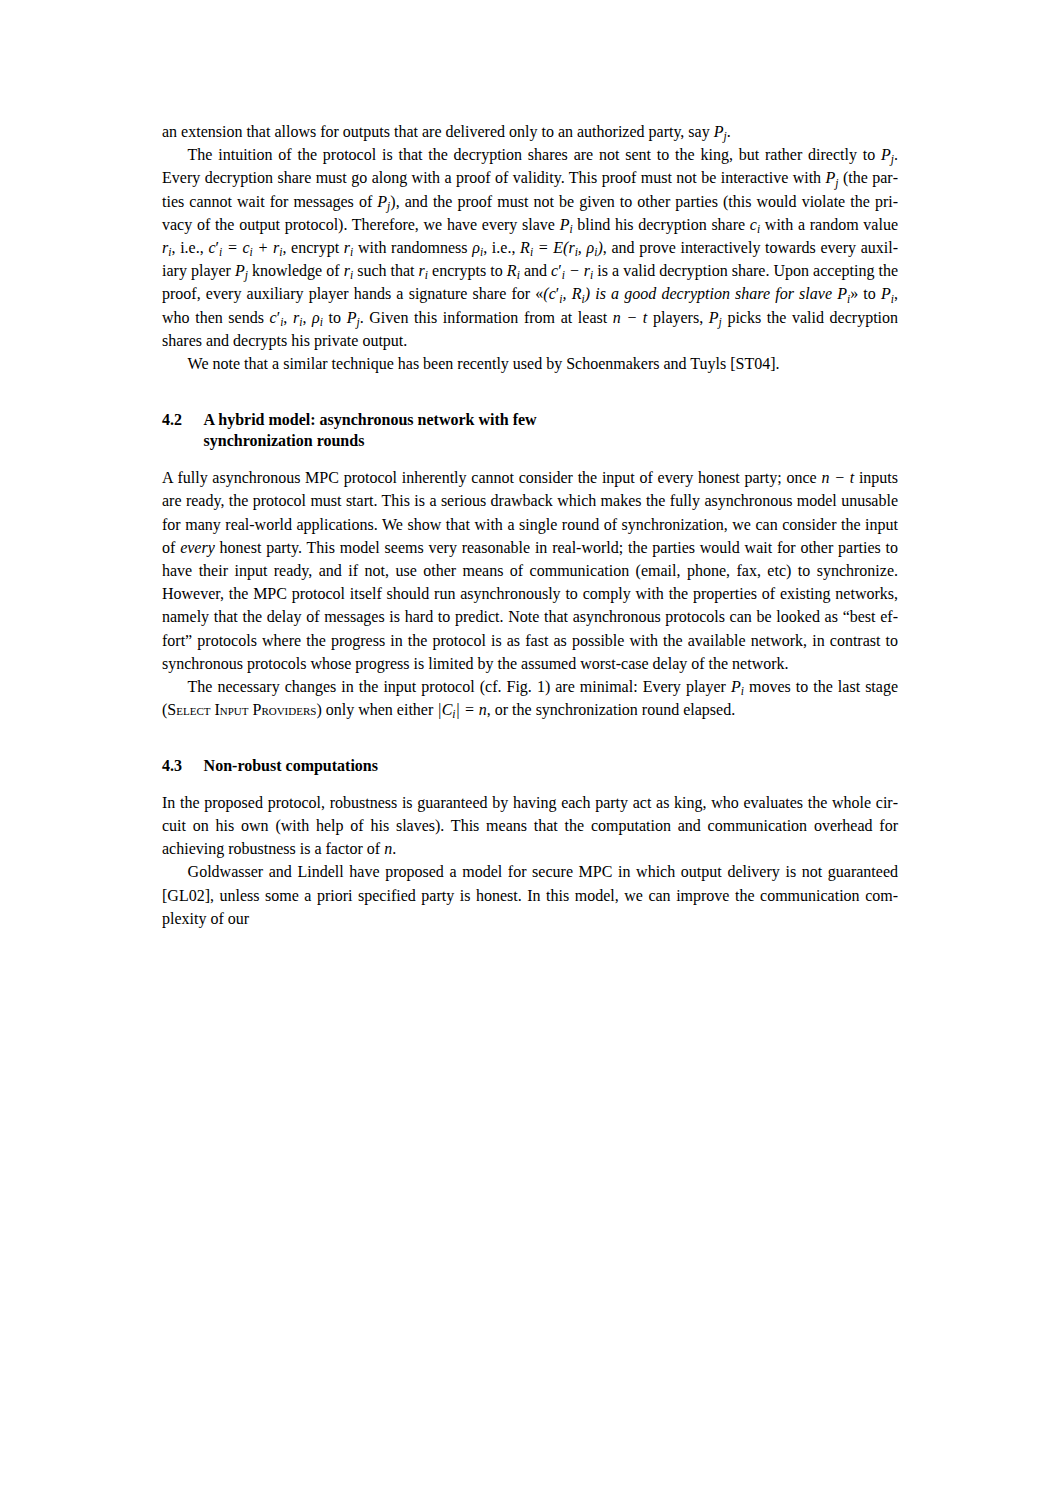an extension that allows for outputs that are delivered only to an authorized party, say Pj.
The intuition of the protocol is that the decryption shares are not sent to the king, but rather directly to Pj. Every decryption share must go along with a proof of validity. This proof must not be interactive with Pj (the parties cannot wait for messages of Pj), and the proof must not be given to other parties (this would violate the privacy of the output protocol). Therefore, we have every slave Pi blind his decryption share ci with a random value ri, i.e., c′i = ci + ri, encrypt ri with randomness ρi, i.e., Ri = E(ri, ρi), and prove interactively towards every auxiliary player Pj knowledge of ri such that ri encrypts to Ri and c′i − ri is a valid decryption share. Upon accepting the proof, every auxiliary player hands a signature share for «(c′i, Ri) is a good decryption share for slave Pi» to Pi, who then sends c′i, ri, ρi to Pj. Given this information from at least n − t players, Pj picks the valid decryption shares and decrypts his private output.
We note that a similar technique has been recently used by Schoenmakers and Tuyls [ST04].
4.2 A hybrid model: asynchronous network with few
synchronization rounds
A fully asynchronous MPC protocol inherently cannot consider the input of every honest party; once n − t inputs are ready, the protocol must start. This is a serious drawback which makes the fully asynchronous model unusable for many real-world applications. We show that with a single round of synchronization, we can consider the input of every honest party. This model seems very reasonable in real-world; the parties would wait for other parties to have their input ready, and if not, use other means of communication (email, phone, fax, etc) to synchronize. However, the MPC protocol itself should run asynchronously to comply with the properties of existing networks, namely that the delay of messages is hard to predict. Note that asynchronous protocols can be looked as “best effort” protocols where the progress in the protocol is as fast as possible with the available network, in contrast to synchronous protocols whose progress is limited by the assumed worst-case delay of the network.
The necessary changes in the input protocol (cf. Fig. 1) are minimal: Every player Pi moves to the last stage (Select Input Providers) only when either |Ci| = n, or the synchronization round elapsed.
4.3 Non-robust computations
In the proposed protocol, robustness is guaranteed by having each party act as king, who evaluates the whole circuit on his own (with help of his slaves). This means that the computation and communication overhead for achieving robustness is a factor of n.
Goldwasser and Lindell have proposed a model for secure MPC in which output delivery is not guaranteed [GL02], unless some a priori specified party is honest. In this model, we can improve the communication complexity of our